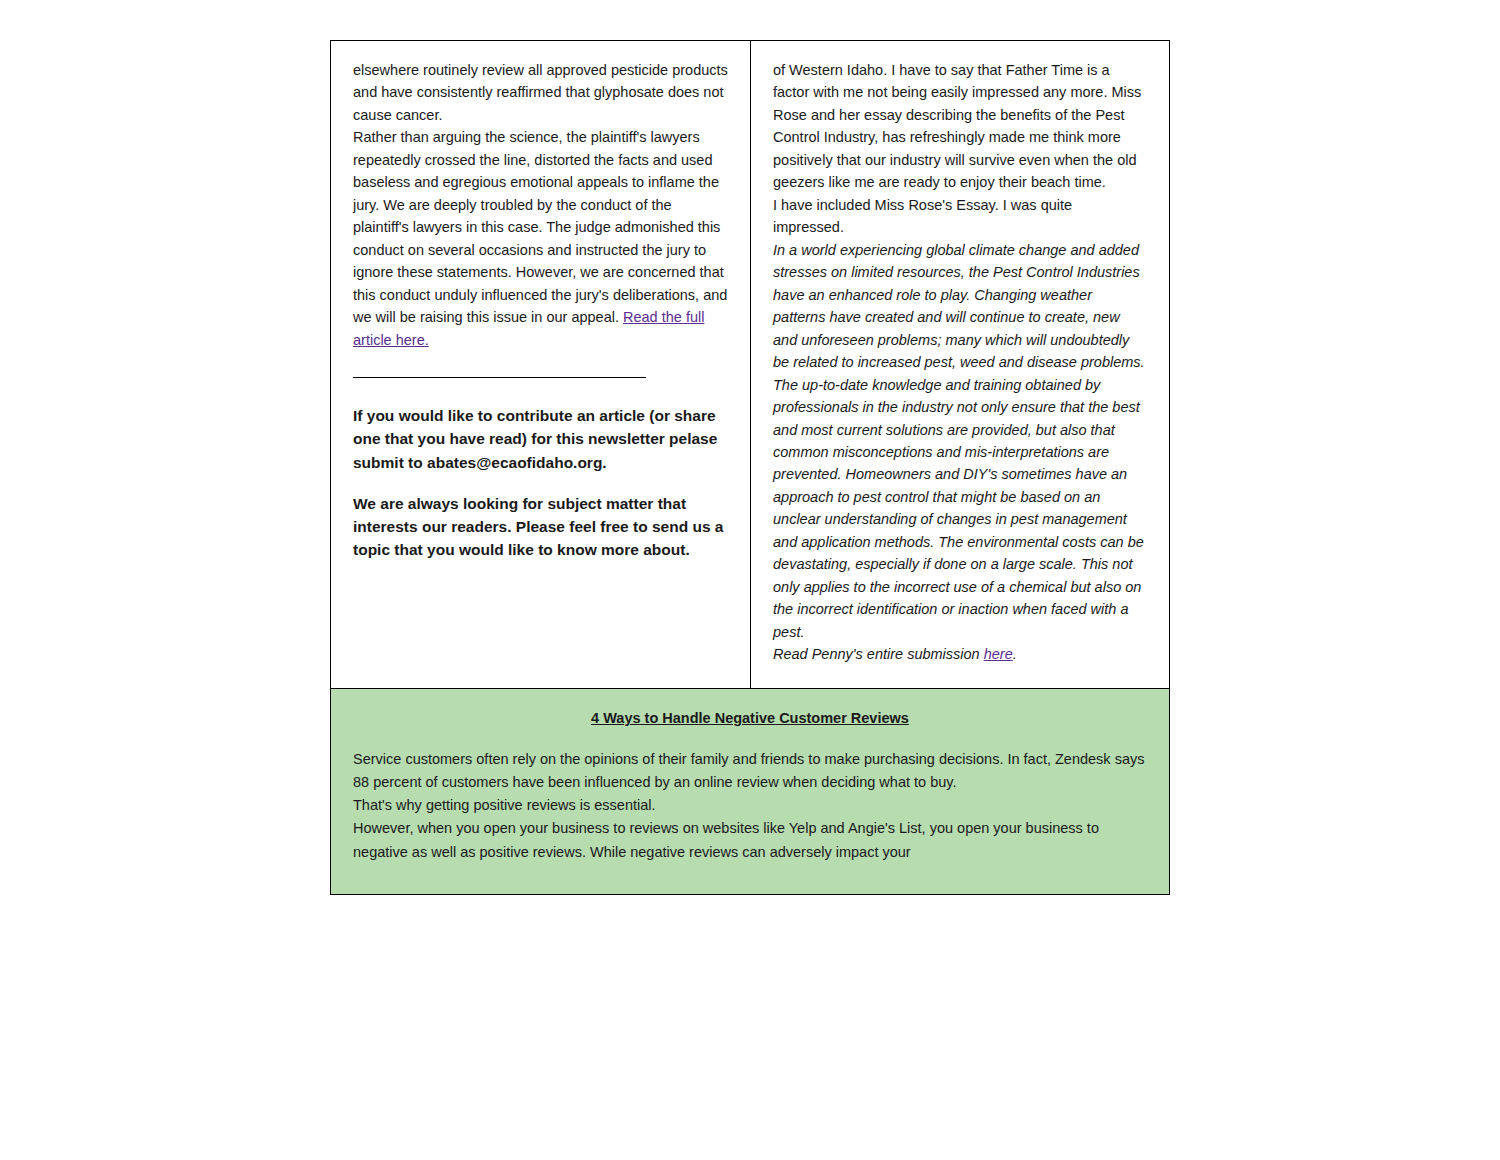elsewhere routinely review all approved pesticide products and have consistently reaffirmed that glyphosate does not cause cancer.
Rather than arguing the science, the plaintiff's lawyers repeatedly crossed the line, distorted the facts and used baseless and egregious emotional appeals to inflame the jury. We are deeply troubled by the conduct of the plaintiff's lawyers in this case. The judge admonished this conduct on several occasions and instructed the jury to ignore these statements. However, we are concerned that this conduct unduly influenced the jury's deliberations, and we will be raising this issue in our appeal. Read the full article here.
If you would like to contribute an article (or share one that you have read) for this newsletter pelase submit to abates@ecaofidaho.org.
We are always looking for subject matter that interests our readers. Please feel free to send us a topic that you would like to know more about.
of Western Idaho. I have to say that Father Time is a factor with me not being easily impressed any more. Miss Rose and her essay describing the benefits of the Pest Control Industry, has refreshingly made me think more positively that our industry will survive even when the old geezers like me are ready to enjoy their beach time.
I have included Miss Rose's Essay. I was quite impressed.
In a world experiencing global climate change and added stresses on limited resources, the Pest Control Industries have an enhanced role to play. Changing weather patterns have created and will continue to create, new and unforeseen problems; many which will undoubtedly be related to increased pest, weed and disease problems.
The up-to-date knowledge and training obtained by professionals in the industry not only ensure that the best and most current solutions are provided, but also that common misconceptions and mis-interpretations are prevented. Homeowners and DIY's sometimes have an approach to pest control that might be based on an unclear understanding of changes in pest management and application methods. The environmental costs can be devastating, especially if done on a large scale. This not only applies to the incorrect use of a chemical but also on the incorrect identification or inaction when faced with a pest.
Read Penny's entire submission here.
4 Ways to Handle Negative Customer Reviews
Service customers often rely on the opinions of their family and friends to make purchasing decisions. In fact, Zendesk says 88 percent of customers have been influenced by an online review when deciding what to buy.
That's why getting positive reviews is essential.
However, when you open your business to reviews on websites like Yelp and Angie's List, you open your business to negative as well as positive reviews. While negative reviews can adversely impact your